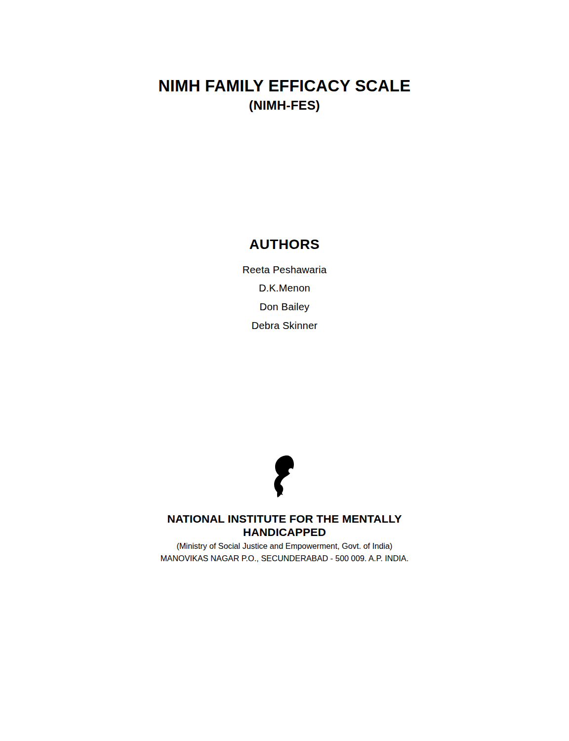NIMH FAMILY EFFICACY SCALE (NIMH-FES)
AUTHORS
Reeta Peshawaria
D.K.Menon
Don Bailey
Debra Skinner
NATIONAL INSTITUTE FOR THE MENTALLY HANDICAPPED
(Ministry of Social Justice and Empowerment, Govt. of India)
MANOVIKAS NAGAR P.O., SECUNDERABAD - 500 009. A.P. INDIA.